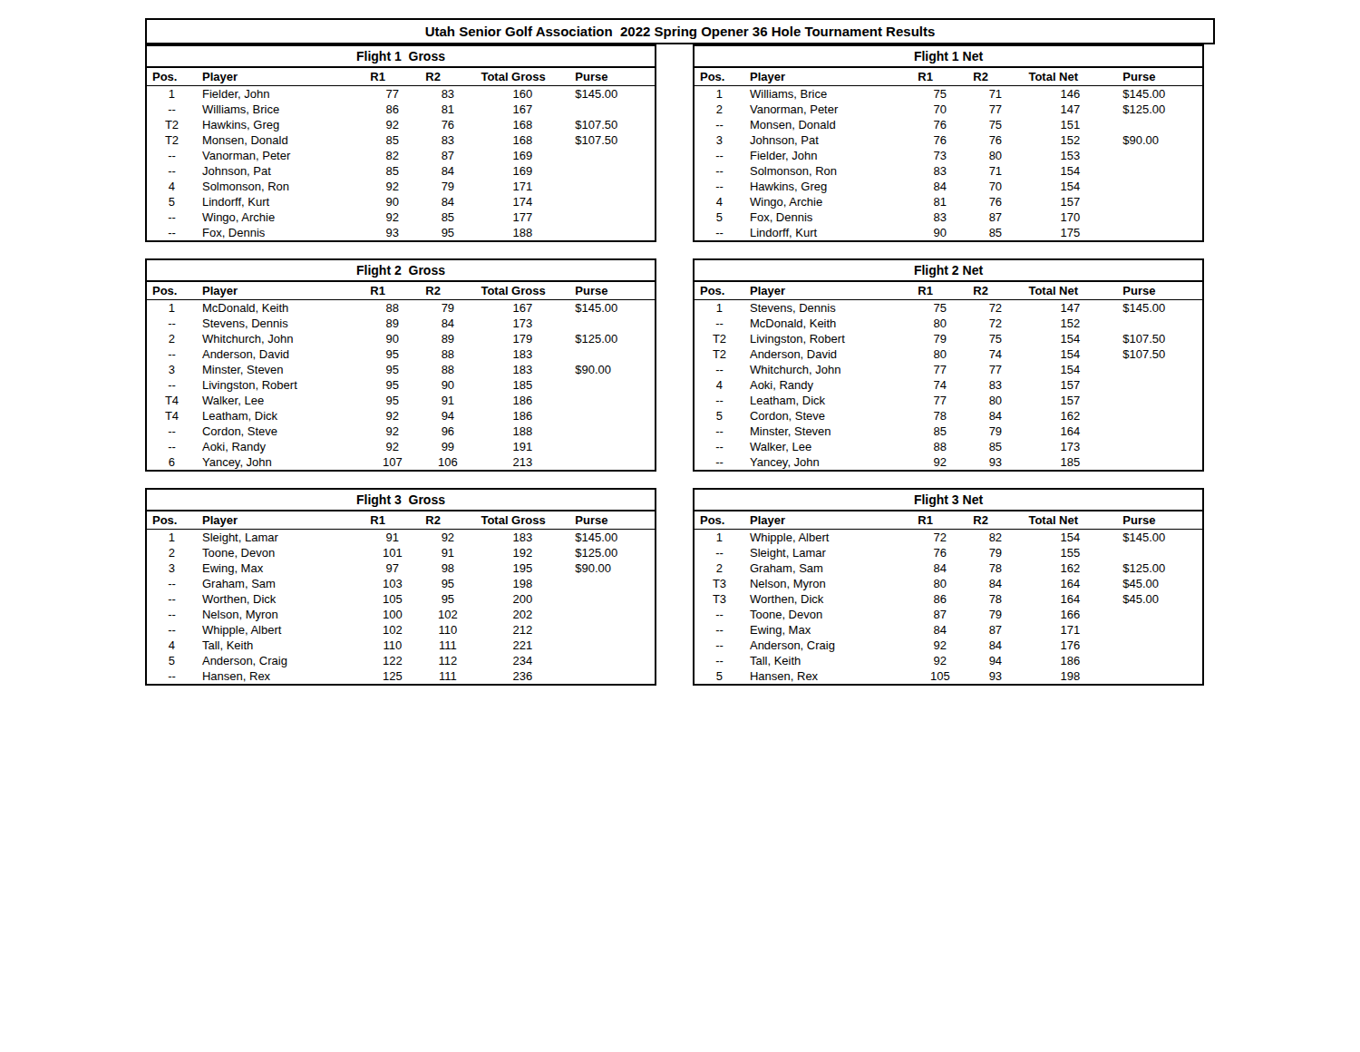| Utah Senior Golf Association 2022 Spring Opener 36 Hole Tournament Results |
Flight 1 Gross
| Pos. | Player | R1 | R2 | Total Gross | Purse |
| --- | --- | --- | --- | --- | --- |
| 1 | Fielder, John | 77 | 83 | 160 | $145.00 |
| -- | Williams, Brice | 86 | 81 | 167 | |
| T2 | Hawkins, Greg | 92 | 76 | 168 | $107.50 |
| T2 | Monsen, Donald | 85 | 83 | 168 | $107.50 |
| -- | Vanorman, Peter | 82 | 87 | 169 | |
| -- | Johnson, Pat | 85 | 84 | 169 | |
| 4 | Solmonson, Ron | 92 | 79 | 171 | |
| 5 | Lindorff, Kurt | 90 | 84 | 174 | |
| -- | Wingo, Archie | 92 | 85 | 177 | |
| -- | Fox, Dennis | 93 | 95 | 188 | |
Flight 1 Net
| Pos. | Player | R1 | R2 | Total Net | Purse |
| --- | --- | --- | --- | --- | --- |
| 1 | Williams, Brice | 75 | 71 | 146 | $145.00 |
| 2 | Vanorman, Peter | 70 | 77 | 147 | $125.00 |
| -- | Monsen, Donald | 76 | 75 | 151 | |
| 3 | Johnson, Pat | 76 | 76 | 152 | $90.00 |
| -- | Fielder, John | 73 | 80 | 153 | |
| -- | Solmonson, Ron | 83 | 71 | 154 | |
| -- | Hawkins, Greg | 84 | 70 | 154 | |
| 4 | Wingo, Archie | 81 | 76 | 157 | |
| 5 | Fox, Dennis | 83 | 87 | 170 | |
| -- | Lindorff, Kurt | 90 | 85 | 175 | |
Flight 2 Gross
| Pos. | Player | R1 | R2 | Total Gross | Purse |
| --- | --- | --- | --- | --- | --- |
| 1 | McDonald, Keith | 88 | 79 | 167 | $145.00 |
| -- | Stevens, Dennis | 89 | 84 | 173 | |
| 2 | Whitchurch, John | 90 | 89 | 179 | $125.00 |
| -- | Anderson, David | 95 | 88 | 183 | |
| 3 | Minster, Steven | 95 | 88 | 183 | $90.00 |
| -- | Livingston, Robert | 95 | 90 | 185 | |
| T4 | Walker, Lee | 95 | 91 | 186 | |
| T4 | Leatham, Dick | 92 | 94 | 186 | |
| -- | Cordon, Steve | 92 | 96 | 188 | |
| -- | Aoki, Randy | 92 | 99 | 191 | |
| 6 | Yancey, John | 107 | 106 | 213 | |
Flight 2 Net
| Pos. | Player | R1 | R2 | Total Net | Purse |
| --- | --- | --- | --- | --- | --- |
| 1 | Stevens, Dennis | 75 | 72 | 147 | $145.00 |
| -- | McDonald, Keith | 80 | 72 | 152 | |
| T2 | Livingston, Robert | 79 | 75 | 154 | $107.50 |
| T2 | Anderson, David | 80 | 74 | 154 | $107.50 |
| -- | Whitchurch, John | 77 | 77 | 154 | |
| 4 | Aoki, Randy | 74 | 83 | 157 | |
| -- | Leatham, Dick | 77 | 80 | 157 | |
| 5 | Cordon, Steve | 78 | 84 | 162 | |
| -- | Minster, Steven | 85 | 79 | 164 | |
| -- | Walker, Lee | 88 | 85 | 173 | |
| -- | Yancey, John | 92 | 93 | 185 | |
Flight 3 Gross
| Pos. | Player | R1 | R2 | Total Gross | Purse |
| --- | --- | --- | --- | --- | --- |
| 1 | Sleight, Lamar | 91 | 92 | 183 | $145.00 |
| 2 | Toone, Devon | 101 | 91 | 192 | $125.00 |
| 3 | Ewing, Max | 97 | 98 | 195 | $90.00 |
| -- | Graham, Sam | 103 | 95 | 198 | |
| -- | Worthen, Dick | 105 | 95 | 200 | |
| -- | Nelson, Myron | 100 | 102 | 202 | |
| -- | Whipple, Albert | 102 | 110 | 212 | |
| 4 | Tall, Keith | 110 | 111 | 221 | |
| 5 | Anderson, Craig | 122 | 112 | 234 | |
| -- | Hansen, Rex | 125 | 111 | 236 | |
Flight 3 Net
| Pos. | Player | R1 | R2 | Total Net | Purse |
| --- | --- | --- | --- | --- | --- |
| 1 | Whipple, Albert | 72 | 82 | 154 | $145.00 |
| -- | Sleight, Lamar | 76 | 79 | 155 | |
| 2 | Graham, Sam | 84 | 78 | 162 | $125.00 |
| T3 | Nelson, Myron | 80 | 84 | 164 | $45.00 |
| T3 | Worthen, Dick | 86 | 78 | 164 | $45.00 |
| -- | Toone, Devon | 87 | 79 | 166 | |
| -- | Ewing, Max | 84 | 87 | 171 | |
| -- | Anderson, Craig | 92 | 84 | 176 | |
| -- | Tall, Keith | 92 | 94 | 186 | |
| 5 | Hansen, Rex | 105 | 93 | 198 | |